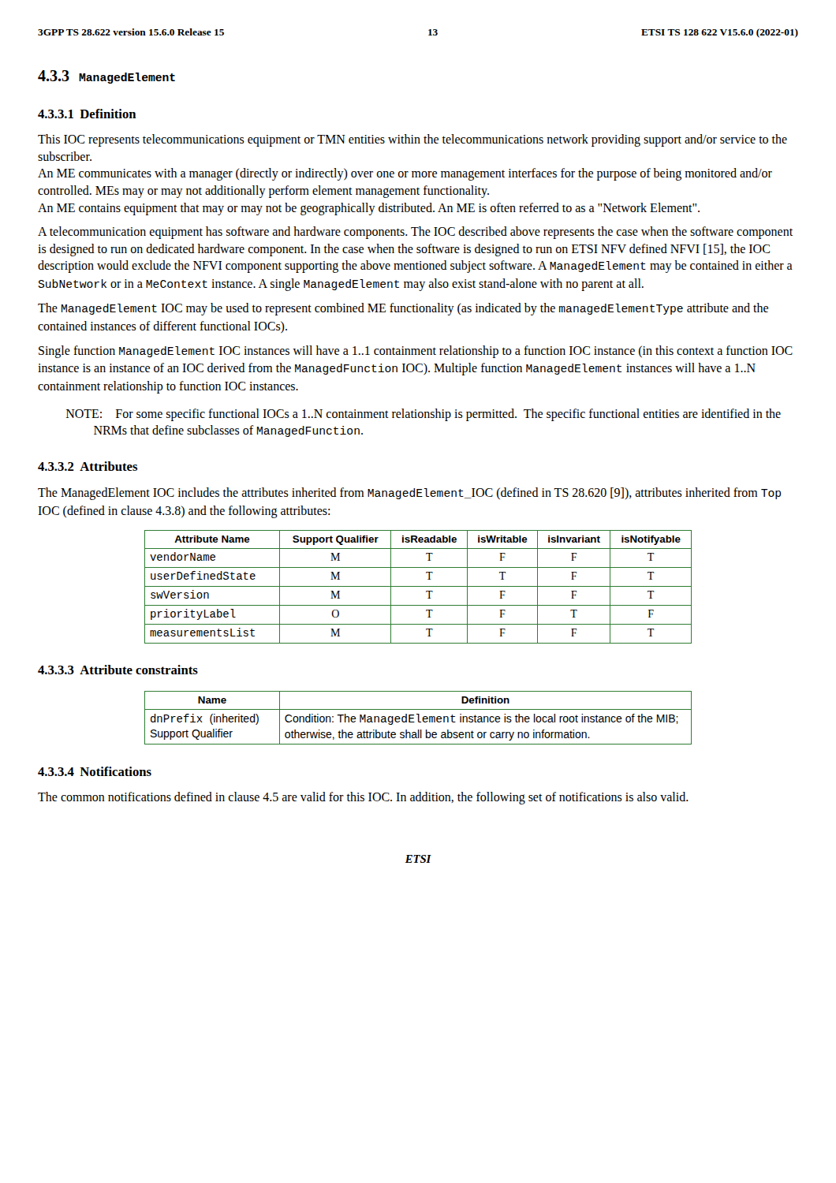3GPP TS 28.622 version 15.6.0 Release 15
13
ETSI TS 128 622 V15.6.0 (2022-01)
4.3.3 ManagedElement
4.3.3.1 Definition
This IOC represents telecommunications equipment or TMN entities within the telecommunications network providing support and/or service to the subscriber.
An ME communicates with a manager (directly or indirectly) over one or more management interfaces for the purpose of being monitored and/or controlled. MEs may or may not additionally perform element management functionality.
An ME contains equipment that may or may not be geographically distributed. An ME is often referred to as a "Network Element".
A telecommunication equipment has software and hardware components. The IOC described above represents the case when the software component is designed to run on dedicated hardware component. In the case when the software is designed to run on ETSI NFV defined NFVI [15], the IOC description would exclude the NFVI component supporting the above mentioned subject software. A ManagedElement may be contained in either a SubNetwork or in a MeContext instance. A single ManagedElement may also exist stand-alone with no parent at all.
The ManagedElement IOC may be used to represent combined ME functionality (as indicated by the managedElementType attribute and the contained instances of different functional IOCs).
Single function ManagedElement IOC instances will have a 1..1 containment relationship to a function IOC instance (in this context a function IOC instance is an instance of an IOC derived from the ManagedFunction IOC). Multiple function ManagedElement instances will have a 1..N containment relationship to function IOC instances.
NOTE: For some specific functional IOCs a 1..N containment relationship is permitted. The specific functional entities are identified in the NRMs that define subclasses of ManagedFunction.
4.3.3.2 Attributes
The ManagedElement IOC includes the attributes inherited from ManagedElement_IOC (defined in TS 28.620 [9]), attributes inherited from Top IOC (defined in clause 4.3.8) and the following attributes:
| Attribute Name | Support Qualifier | isReadable | isWritable | isInvariant | isNotifyable |
| --- | --- | --- | --- | --- | --- |
| vendorName | M | T | F | F | T |
| userDefinedState | M | T | T | F | T |
| swVersion | M | T | F | F | T |
| priorityLabel | O | T | F | T | F |
| measurementsList | M | T | F | F | T |
4.3.3.3 Attribute constraints
| Name | Definition |
| --- | --- |
| dnPrefix (inherited) Support Qualifier | Condition: The ManagedElement instance is the local root instance of the MIB; otherwise, the attribute shall be absent or carry no information. |
4.3.3.4 Notifications
The common notifications defined in clause 4.5 are valid for this IOC. In addition, the following set of notifications is also valid.
ETSI